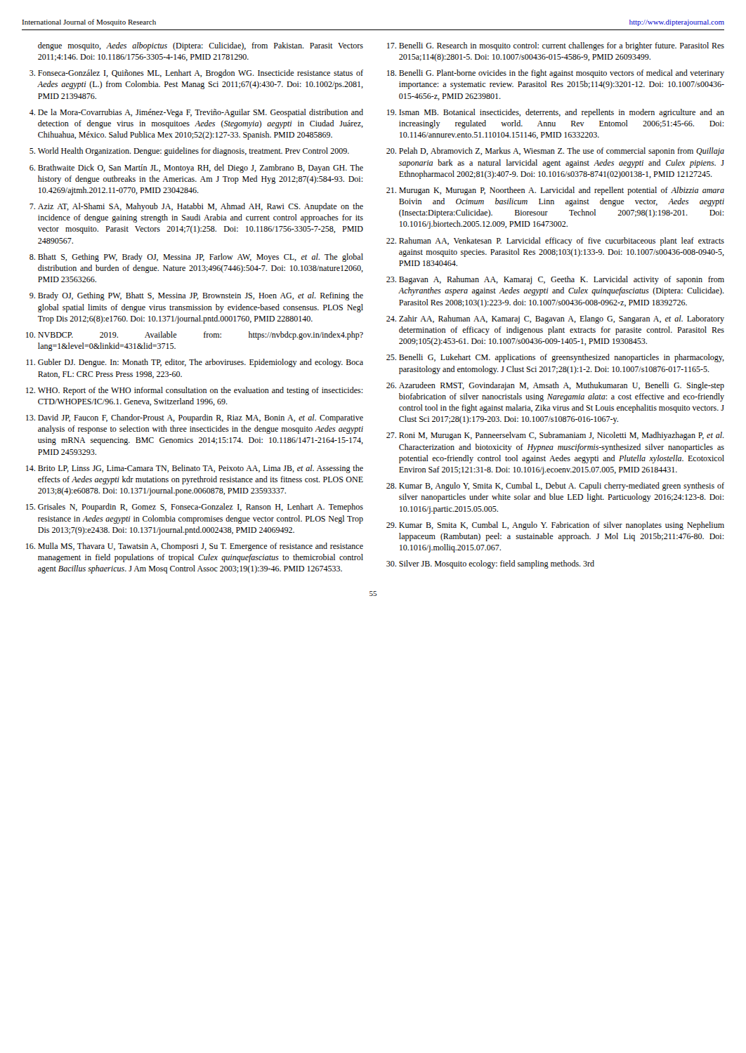International Journal of Mosquito Research http://www.dipterajournal.com
dengue mosquito, Aedes albopictus (Diptera: Culicidae), from Pakistan. Parasit Vectors 2011;4:146. Doi: 10.1186/1756-3305-4-146, PMID 21781290.
Fonseca-González I, Quiñones ML, Lenhart A, Brogdon WG. Insecticide resistance status of Aedes aegypti (L.) from Colombia. Pest Manag Sci 2011;67(4):430-7. Doi: 10.1002/ps.2081, PMID 21394876.
De la Mora-Covarrubias A, Jiménez-Vega F, Treviño-Aguilar SM. Geospatial distribution and detection of dengue virus in mosquitoes Aedes (Stegomyia) aegypti in Ciudad Juárez, Chihuahua, México. Salud Publica Mex 2010;52(2):127-33. Spanish. PMID 20485869.
World Health Organization. Dengue: guidelines for diagnosis, treatment. Prev Control 2009.
Brathwaite Dick O, San Martín JL, Montoya RH, del Diego J, Zambrano B, Dayan GH. The history of dengue outbreaks in the Americas. Am J Trop Med Hyg 2012;87(4):584-93. Doi: 10.4269/ajtmh.2012.11-0770, PMID 23042846.
Aziz AT, Al-Shami SA, Mahyoub JA, Hatabbi M, Ahmad AH, Rawi CS. Anupdate on the incidence of dengue gaining strength in Saudi Arabia and current control approaches for its vector mosquito. Parasit Vectors 2014;7(1):258. Doi: 10.1186/1756-3305-7-258, PMID 24890567.
Bhatt S, Gething PW, Brady OJ, Messina JP, Farlow AW, Moyes CL, et al. The global distribution and burden of dengue. Nature 2013;496(7446):504-7. Doi: 10.1038/nature12060, PMID 23563266.
Brady OJ, Gething PW, Bhatt S, Messina JP, Brownstein JS, Hoen AG, et al. Refining the global spatial limits of dengue virus transmission by evidence-based consensus. PLOS Negl Trop Dis 2012;6(8):e1760. Doi: 10.1371/journal.pntd.0001760, PMID 22880140.
NVBDCP. 2019. Available from: https://nvbdcp.gov.in/index4.php?lang=1&level=0&linkid=431&lid=3715.
Gubler DJ. Dengue. In: Monath TP, editor, The arboviruses. Epidemiology and ecology. Boca Raton, FL: CRC Press Press 1998, 223-60.
WHO. Report of the WHO informal consultation on the evaluation and testing of insecticides: CTD/WHOPES/IC/96.1. Geneva, Switzerland 1996, 69.
David JP, Faucon F, Chandor-Proust A, Poupardin R, Riaz MA, Bonin A, et al. Comparative analysis of response to selection with three insecticides in the dengue mosquito Aedes aegypti using mRNA sequencing. BMC Genomics 2014;15:174. Doi: 10.1186/1471-2164-15-174, PMID 24593293.
Brito LP, Linss JG, Lima-Camara TN, Belinato TA, Peixoto AA, Lima JB, et al. Assessing the effects of Aedes aegypti kdr mutations on pyrethroid resistance and its fitness cost. PLOS ONE 2013;8(4):e60878. Doi: 10.1371/journal.pone.0060878, PMID 23593337.
Grisales N, Poupardin R, Gomez S, Fonseca-Gonzalez I, Ranson H, Lenhart A. Temephos resistance in Aedes aegypti in Colombia compromises dengue vector control. PLOS Negl Trop Dis 2013;7(9):e2438. Doi: 10.1371/journal.pntd.0002438, PMID 24069492.
Mulla MS, Thavara U, Tawatsin A, Chomposri J, Su T. Emergence of resistance and resistance management in field populations of tropical Culex quinquefasciatus to themicrobial control agent Bacillus sphaericus. J Am Mosq Control Assoc 2003;19(1):39-46. PMID 12674533.
Benelli G. Research in mosquito control: current challenges for a brighter future. Parasitol Res 2015a;114(8):2801-5. Doi: 10.1007/s00436-015-4586-9, PMID 26093499.
Benelli G. Plant-borne ovicides in the fight against mosquito vectors of medical and veterinary importance: a systematic review. Parasitol Res 2015b;114(9):3201-12. Doi: 10.1007/s00436-015-4656-z, PMID 26239801.
Isman MB. Botanical insecticides, deterrents, and repellents in modern agriculture and an increasingly regulated world. Annu Rev Entomol 2006;51:45-66. Doi: 10.1146/annurev.ento.51.110104.151146, PMID 16332203.
Pelah D, Abramovich Z, Markus A, Wiesman Z. The use of commercial saponin from Quillaja saponaria bark as a natural larvicidal agent against Aedes aegypti and Culex pipiens. J Ethnopharmacol 2002;81(3):407-9. Doi: 10.1016/s0378-8741(02)00138-1, PMID 12127245.
Murugan K, Murugan P, Noortheen A. Larvicidal and repellent potential of Albizzia amara Boivin and Ocimum basilicum Linn against dengue vector, Aedes aegypti (Insecta:Diptera:Culicidae). Bioresour Technol 2007;98(1):198-201. Doi: 10.1016/j.biortech.2005.12.009, PMID 16473002.
Rahuman AA, Venkatesan P. Larvicidal efficacy of five cucurbitaceous plant leaf extracts against mosquito species. Parasitol Res 2008;103(1):133-9. Doi: 10.1007/s00436-008-0940-5, PMID 18340464.
Bagavan A, Rahuman AA, Kamaraj C, Geetha K. Larvicidal activity of saponin from Achyranthes aspera against Aedes aegypti and Culex quinquefasciatus (Diptera: Culicidae). Parasitol Res 2008;103(1):223-9. doi: 10.1007/s00436-008-0962-z, PMID 18392726.
Zahir AA, Rahuman AA, Kamaraj C, Bagavan A, Elango G, Sangaran A, et al. Laboratory determination of efficacy of indigenous plant extracts for parasite control. Parasitol Res 2009;105(2):453-61. Doi: 10.1007/s00436-009-1405-1, PMID 19308453.
Benelli G, Lukehart CM. applications of greensynthesized nanoparticles in pharmacology, parasitology and entomology. J Clust Sci 2017;28(1):1-2. Doi: 10.1007/s10876-017-1165-5.
Azarudeen RMST, Govindarajan M, Amsath A, Muthukumaran U, Benelli G. Single-step biofabrication of silver nanocristals using Naregamia alata: a cost effective and eco-friendly control tool in the fight against malaria, Zika virus and St Louis encephalitis mosquito vectors. J Clust Sci 2017;28(1):179-203. Doi: 10.1007/s10876-016-1067-y.
Roni M, Murugan K, Panneerselvam C, Subramaniam J, Nicoletti M, Madhiyazhagan P, et al. Characterization and biotoxicity of Hypnea musciformis-synthesized silver nanoparticles as potential eco-friendly control tool against Aedes aegypti and Plutella xylostella. Ecotoxicol Environ Saf 2015;121:31-8. Doi: 10.1016/j.ecoenv.2015.07.005, PMID 26184431.
Kumar B, Angulo Y, Smita K, Cumbal L, Debut A. Capuli cherry-mediated green synthesis of silver nanoparticles under white solar and blue LED light. Particuology 2016;24:123-8. Doi: 10.1016/j.partic.2015.05.005.
Kumar B, Smita K, Cumbal L, Angulo Y. Fabrication of silver nanoplates using Nephelium lappaceum (Rambutan) peel: a sustainable approach. J Mol Liq 2015b;211:476-80. Doi: 10.1016/j.molliq.2015.07.067.
Silver JB. Mosquito ecology: field sampling methods. 3rd
55